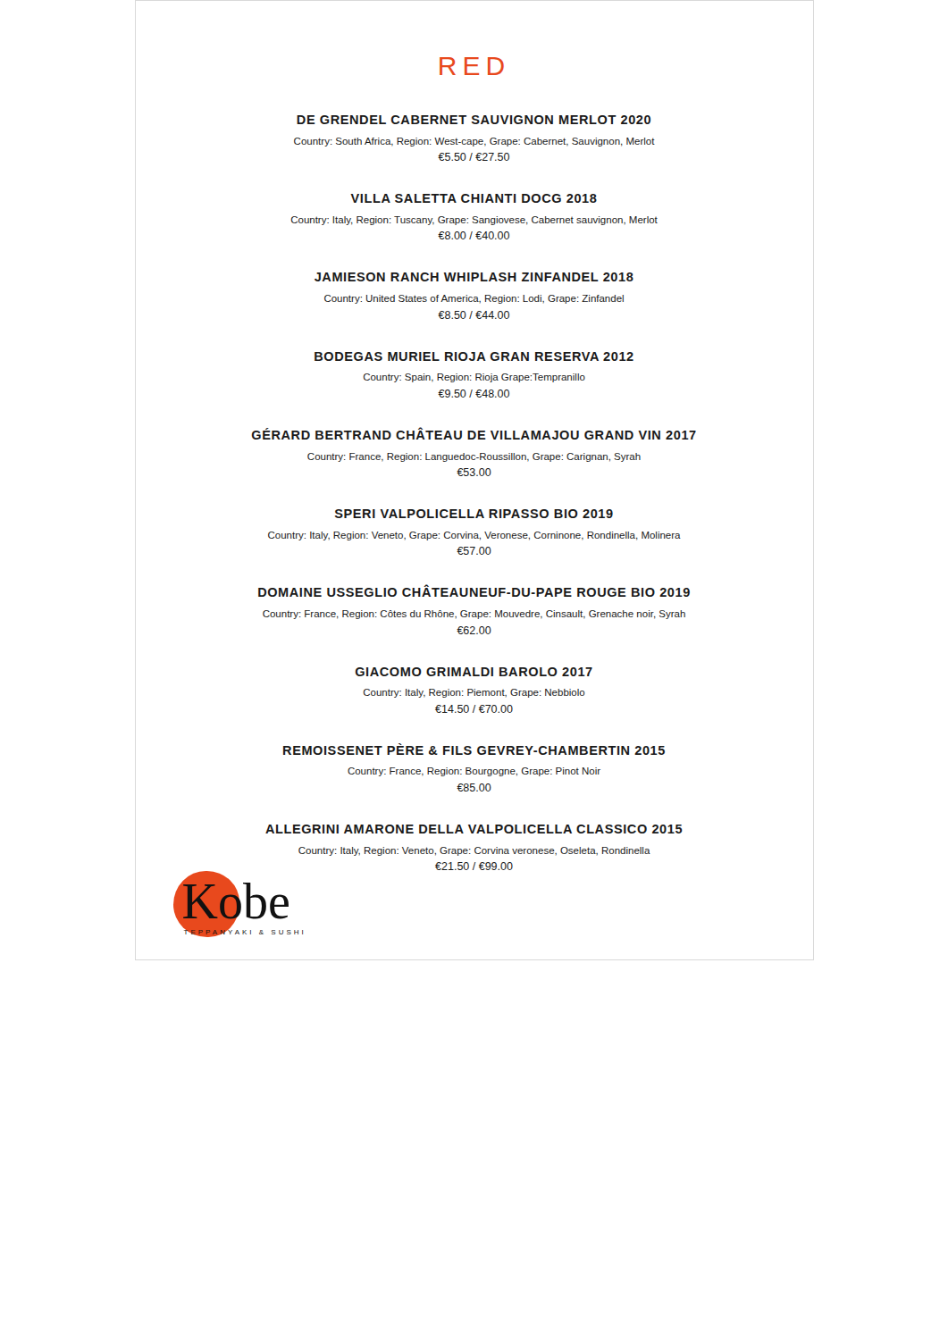RED
DE GRENDEL CABERNET SAUVIGNON MERLOT 2020
Country: South Africa, Region: West-cape, Grape: Cabernet, Sauvignon, Merlot
€5.50 / €27.50
VILLA SALETTA CHIANTI DOCG 2018
Country: Italy, Region: Tuscany, Grape: Sangiovese, Cabernet sauvignon, Merlot
€8.00 / €40.00
JAMIESON RANCH WHIPLASH ZINFANDEL 2018
Country: United States of America, Region: Lodi, Grape: Zinfandel
€8.50 / €44.00
BODEGAS MURIEL RIOJA GRAN RESERVA 2012
Country: Spain, Region: Rioja Grape:Tempranillo
€9.50 / €48.00
GÉRARD BERTRAND CHÂTEAU DE VILLAMAJOU GRAND VIN 2017
Country: France, Region: Languedoc-Roussillon, Grape: Carignan, Syrah
€53.00
SPERI VALPOLICELLA RIPASSO BIO 2019
Country: Italy, Region: Veneto, Grape: Corvina, Veronese, Corninone, Rondinella, Molinera
€57.00
DOMAINE USSEGLIO CHÂTEAUNEUF-DU-PAPE ROUGE BIO 2019
Country: France, Region: Côtes du Rhône, Grape: Mouvedre, Cinsault, Grenache noir, Syrah
€62.00
GIACOMO GRIMALDI BAROLO 2017
Country: Italy, Region: Piemont, Grape: Nebbiolo
€14.50 / €70.00
REMOISSENET PÈRE & FILS GEVREY-CHAMBERTIN 2015
Country: France, Region: Bourgogne, Grape: Pinot Noir
€85.00
ALLEGRINI AMARONE DELLA VALPOLICELLA CLASSICO 2015
Country: Italy, Region: Veneto, Grape: Corvina veronese, Oseleta, Rondinella
€21.50 / €99.00
Kobe
TEPPANYAKI & SUSHI